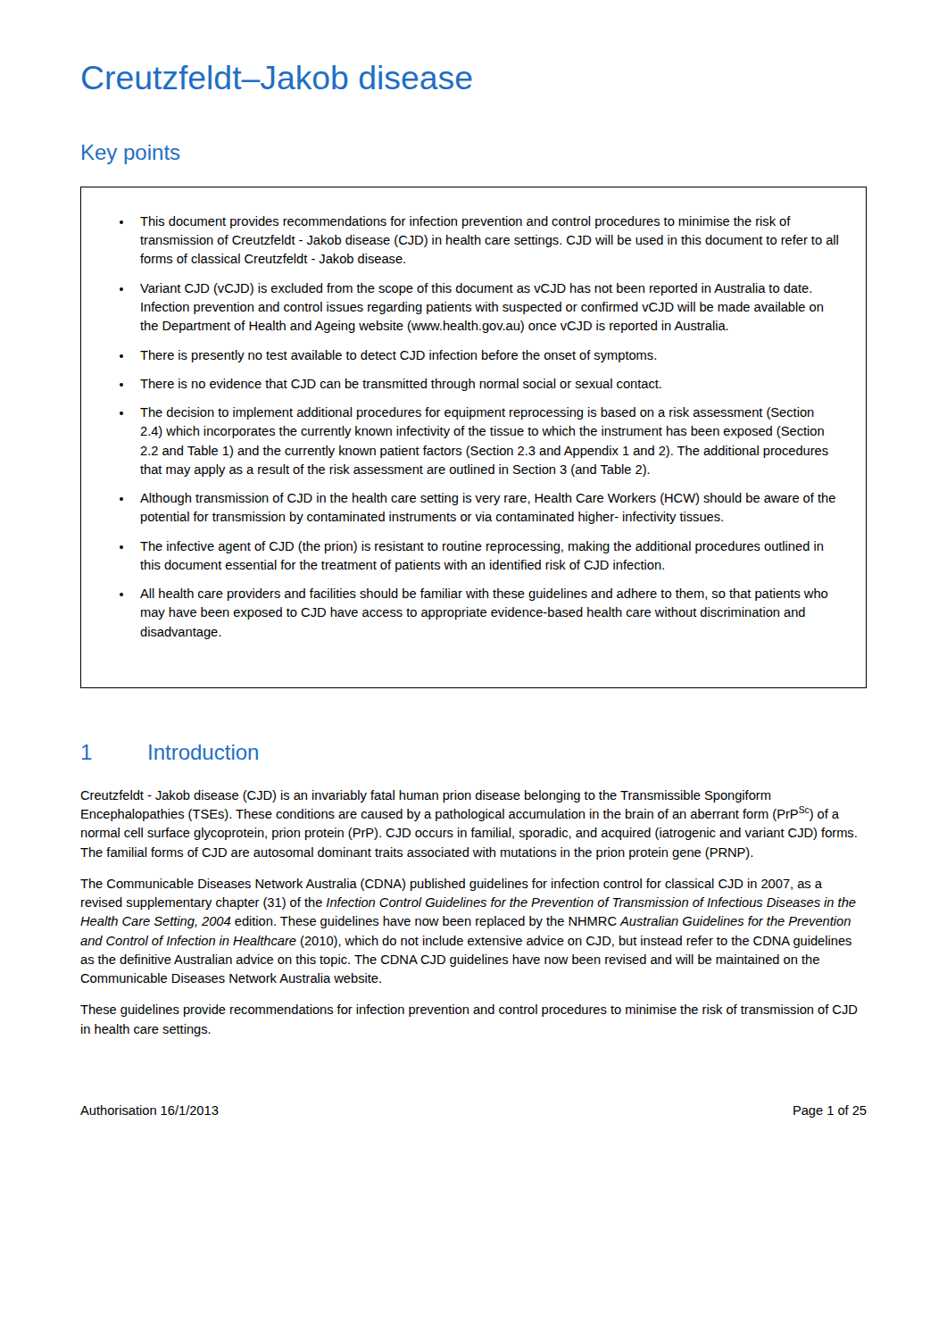Creutzfeldt–Jakob disease
Key points
This document provides recommendations for infection prevention and control procedures to minimise the risk of transmission of Creutzfeldt - Jakob disease (CJD) in health care settings. CJD will be used in this document to refer to all forms of classical Creutzfeldt - Jakob disease.
Variant CJD (vCJD) is excluded from the scope of this document as vCJD has not been reported in Australia to date. Infection prevention and control issues regarding patients with suspected or confirmed vCJD will be made available on the Department of Health and Ageing website (www.health.gov.au) once vCJD is reported in Australia.
There is presently no test available to detect CJD infection before the onset of symptoms.
There is no evidence that CJD can be transmitted through normal social or sexual contact.
The decision to implement additional procedures for equipment reprocessing is based on a risk assessment (Section 2.4) which incorporates the currently known infectivity of the tissue to which the instrument has been exposed (Section 2.2 and Table 1) and the currently known patient factors (Section 2.3 and Appendix 1 and 2). The additional procedures that may apply as a result of the risk assessment are outlined in Section 3 (and Table 2).
Although transmission of CJD in the health care setting is very rare, Health Care Workers (HCW) should be aware of the potential for transmission by contaminated instruments or via contaminated higher- infectivity tissues.
The infective agent of CJD (the prion) is resistant to routine reprocessing, making the additional procedures outlined in this document essential for the treatment of patients with an identified risk of CJD infection.
All health care providers and facilities should be familiar with these guidelines and adhere to them, so that patients who may have been exposed to CJD have access to appropriate evidence-based health care without discrimination and disadvantage.
1 Introduction
Creutzfeldt - Jakob disease (CJD) is an invariably fatal human prion disease belonging to the Transmissible Spongiform Encephalopathies (TSEs). These conditions are caused by a pathological accumulation in the brain of an aberrant form (PrPSc) of a normal cell surface glycoprotein, prion protein (PrP). CJD occurs in familial, sporadic, and acquired (iatrogenic and variant CJD) forms. The familial forms of CJD are autosomal dominant traits associated with mutations in the prion protein gene (PRNP).
The Communicable Diseases Network Australia (CDNA) published guidelines for infection control for classical CJD in 2007, as a revised supplementary chapter (31) of the Infection Control Guidelines for the Prevention of Transmission of Infectious Diseases in the Health Care Setting, 2004 edition. These guidelines have now been replaced by the NHMRC Australian Guidelines for the Prevention and Control of Infection in Healthcare (2010), which do not include extensive advice on CJD, but instead refer to the CDNA guidelines as the definitive Australian advice on this topic. The CDNA CJD guidelines have now been revised and will be maintained on the Communicable Diseases Network Australia website.
These guidelines provide recommendations for infection prevention and control procedures to minimise the risk of transmission of CJD in health care settings.
Authorisation 16/1/2013 Page 1 of 25